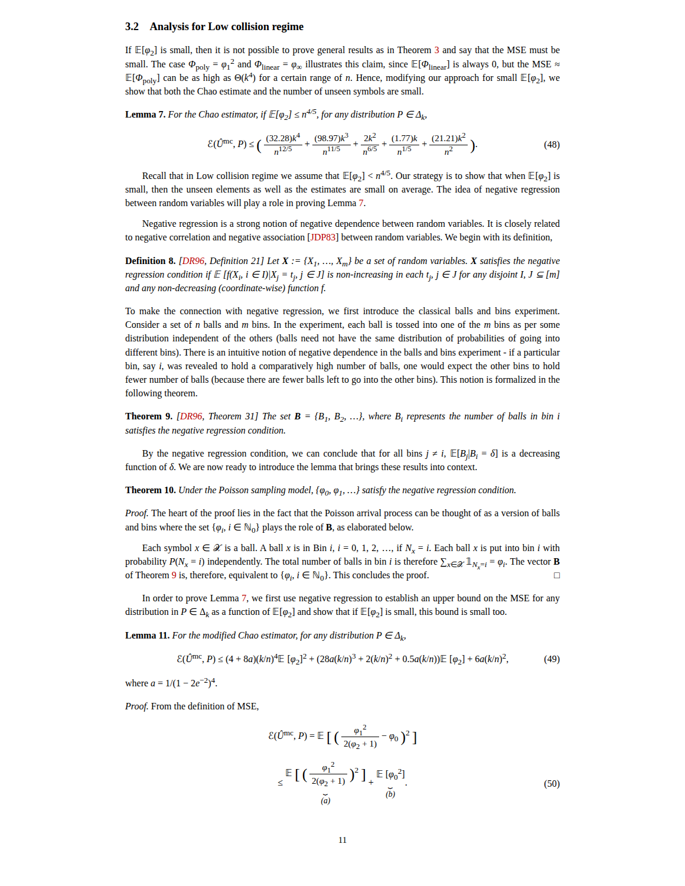3.2 Analysis for Low collision regime
If 𝔼[φ2] is small, then it is not possible to prove general results as in Theorem 3 and say that the MSE must be small. The case Φpoly = φ12 and Φlinear = φ∞ illustrates this claim, since 𝔼[Φlinear] is always 0, but the MSE ≈ 𝔼[Φpoly] can be as high as Θ(k4) for a certain range of n. Hence, modifying our approach for small 𝔼[φ2], we show that both the Chao estimate and the number of unseen symbols are small.
Lemma 7. For the Chao estimator, if 𝔼[φ2] ≤ n4/5, for any distribution P ∈ Δk,
ℰ(Ûmc, P) ≤ ( (32.28)k4 n12/5 + (98.97)k3 n11/5 + 2k2 n6/5 + (1.77)k n1/5 + (21.21)k2 n2 ). (48)
Recall that in Low collision regime we assume that 𝔼[φ2] < n4/5. Our strategy is to show that when 𝔼[φ2] is small, then the unseen elements as well as the estimates are small on average. The idea of negative regression between random variables will play a role in proving Lemma 7.
Negative regression is a strong notion of negative dependence between random variables. It is closely related to negative correlation and negative association [JDP83] between random variables. We begin with its definition,
Definition 8. [DR96, Definition 21] Let X := {X1, …, Xm} be a set of random variables. X satisfies the negative regression condition if 𝔼 [f(Xi, i ∈ I)|Xj = tj, j ∈ J] is non-increasing in each tj, j ∈ J for any disjoint I, J ⊆ [m] and any non-decreasing (coordinate-wise) function f.
To make the connection with negative regression, we first introduce the classical balls and bins experiment. Consider a set of n balls and m bins. In the experiment, each ball is tossed into one of the m bins as per some distribution independent of the others (balls need not have the same distribution of probabilities of going into different bins). There is an intuitive notion of negative dependence in the balls and bins experiment - if a particular bin, say i, was revealed to hold a comparatively high number of balls, one would expect the other bins to hold fewer number of balls (because there are fewer balls left to go into the other bins). This notion is formalized in the following theorem.
Theorem 9. [DR96, Theorem 31] The set B = {B1, B2, …}, where Bi represents the number of balls in bin i satisfies the negative regression condition.
By the negative regression condition, we can conclude that for all bins j ≠ i, 𝔼[Bj|Bi = δ] is a decreasing function of δ. We are now ready to introduce the lemma that brings these results into context.
Theorem 10. Under the Poisson sampling model, {φ0, φ1, …} satisfy the negative regression condition.
Proof. The heart of the proof lies in the fact that the Poisson arrival process can be thought of as a version of balls and bins where the set {φi, i ∈ ℕ0} plays the role of B, as elaborated below.
Each symbol x ∈ 𝒳 is a ball. A ball x is in Bin i, i = 0, 1, 2, …, if Nx = i. Each ball x is put into bin i with probability P(Nx = i) independently. The total number of balls in bin i is therefore ∑x∈𝒳 𝟙Nx=i = φi. The vector B of Theorem 9 is, therefore, equivalent to {φi, i ∈ ℕ0}. This concludes the proof. □
In order to prove Lemma 7, we first use negative regression to establish an upper bound on the MSE for any distribution in P ∈ Δk as a function of 𝔼[φ2] and show that if 𝔼[φ2] is small, this bound is small too.
Lemma 11. For the modified Chao estimator, for any distribution P ∈ Δk,
ℰ(Ûmc, P) ≤ (4 + 8a)(k/n)4𝔼 [φ2]2 + (28a(k/n)3 + 2(k/n)2 + 0.5a(k/n))𝔼 [φ2] + 6a(k/n)2, (49)
where a = 1/(1 − 2e−2)4.
Proof. From the definition of MSE,
ℰ(Ûmc, P) = 𝔼 [ ( φ122(φ2 + 1) − φ0 )2 ]
≤ 𝔼 [ ( φ122(φ2 + 1) )2 ] ⏟ (a) + 𝔼 [φ02] ⏟ (b) . (50)
11